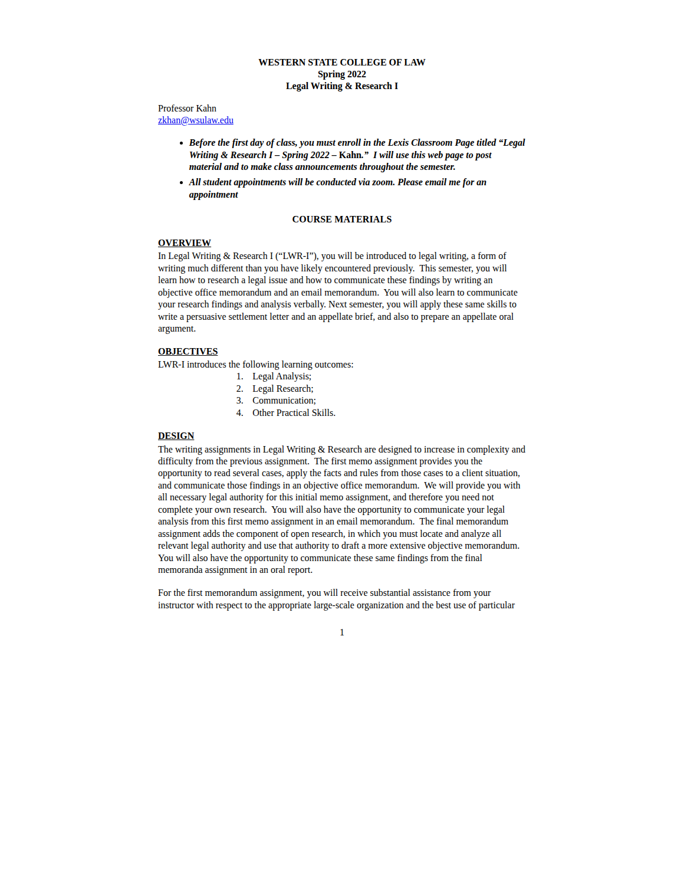WESTERN STATE COLLEGE OF LAW Spring 2022 Legal Writing & Research I
Professor Kahn
zkhan@wsulaw.edu
Before the first day of class, you must enroll in the Lexis Classroom Page titled “Legal Writing & Research I – Spring 2022 – Kahn.” I will use this web page to post material and to make class announcements throughout the semester.
All student appointments will be conducted via zoom. Please email me for an appointment
Course Materials
Overview
In Legal Writing & Research I (“LWR-I”), you will be introduced to legal writing, a form of writing much different than you have likely encountered previously. This semester, you will learn how to research a legal issue and how to communicate these findings by writing an objective office memorandum and an email memorandum. You will also learn to communicate your research findings and analysis verbally. Next semester, you will apply these same skills to write a persuasive settlement letter and an appellate brief, and also to prepare an appellate oral argument.
Objectives
LWR-I introduces the following learning outcomes:
Legal Analysis;
Legal Research;
Communication;
Other Practical Skills.
Design
The writing assignments in Legal Writing & Research are designed to increase in complexity and difficulty from the previous assignment. The first memo assignment provides you the opportunity to read several cases, apply the facts and rules from those cases to a client situation, and communicate those findings in an objective office memorandum. We will provide you with all necessary legal authority for this initial memo assignment, and therefore you need not complete your own research. You will also have the opportunity to communicate your legal analysis from this first memo assignment in an email memorandum. The final memorandum assignment adds the component of open research, in which you must locate and analyze all relevant legal authority and use that authority to draft a more extensive objective memorandum. You will also have the opportunity to communicate these same findings from the final memoranda assignment in an oral report.
For the first memorandum assignment, you will receive substantial assistance from your instructor with respect to the appropriate large-scale organization and the best use of particular
1